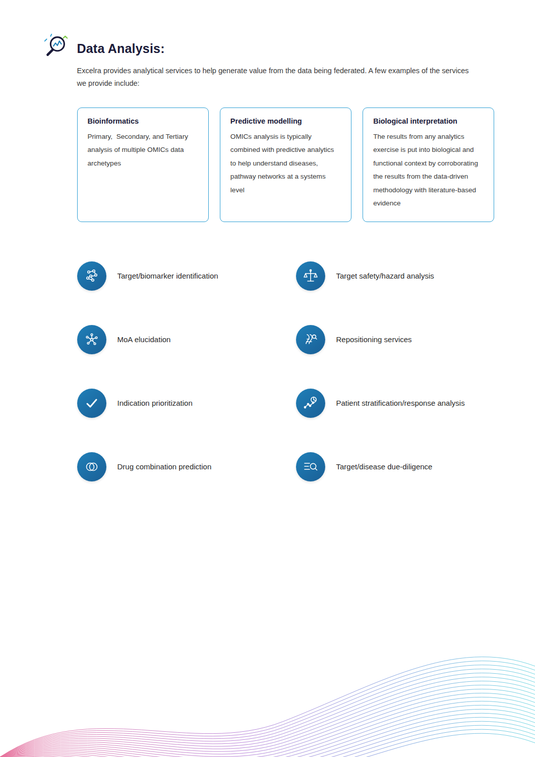Data Analysis:
Excelra provides analytical services to help generate value from the data being federated. A few examples of the services we provide include:
Bioinformatics
Primary, Secondary, and Tertiary analysis of multiple OMICs data archetypes
Predictive modelling
OMICs analysis is typically combined with predictive analytics to help understand diseases, pathway networks at a systems level
Biological interpretation
The results from any analytics exercise is put into biological and functional context by corroborating the results from the data-driven methodology with literature-based evidence
Target/biomarker identification
Target safety/hazard analysis
MoA elucidation
Repositioning services
Indication prioritization
Patient stratification/response analysis
Drug combination prediction
Target/disease due-diligence